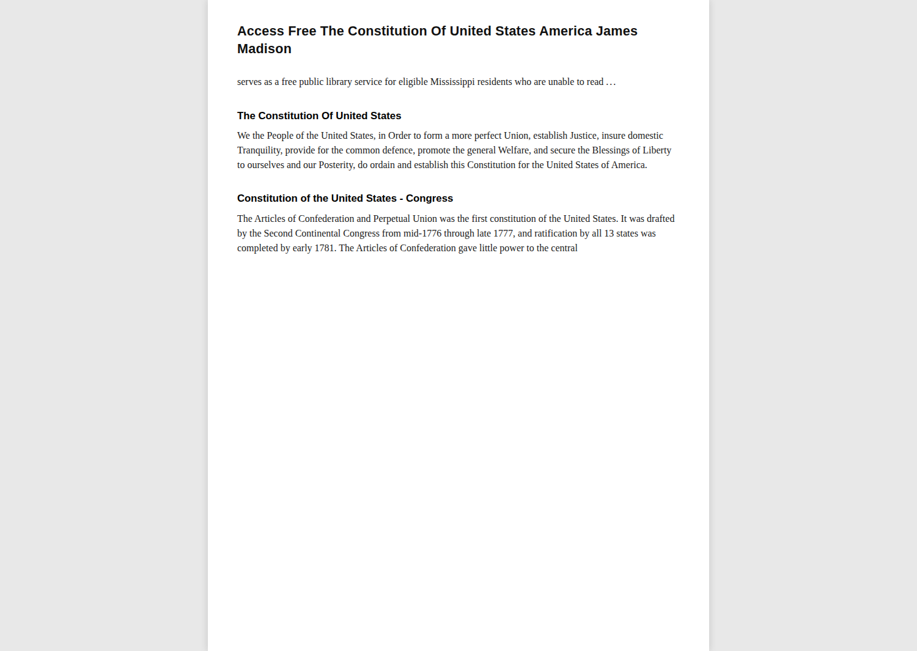Access Free The Constitution Of United States America James Madison
serves as a free public library service for eligible Mississippi residents who are unable to read ...
The Constitution Of United States
We the People of the United States, in Order to form a more perfect Union, establish Justice, insure domestic Tranquility, provide for the common defence, promote the general Welfare, and secure the Blessings of Liberty to ourselves and our Posterity, do ordain and establish this Constitution for the United States of America.
Constitution of the United States - Congress
The Articles of Confederation and Perpetual Union was the first constitution of the United States. It was drafted by the Second Continental Congress from mid-1776 through late 1777, and ratification by all 13 states was completed by early 1781. The Articles of Confederation gave little power to the central